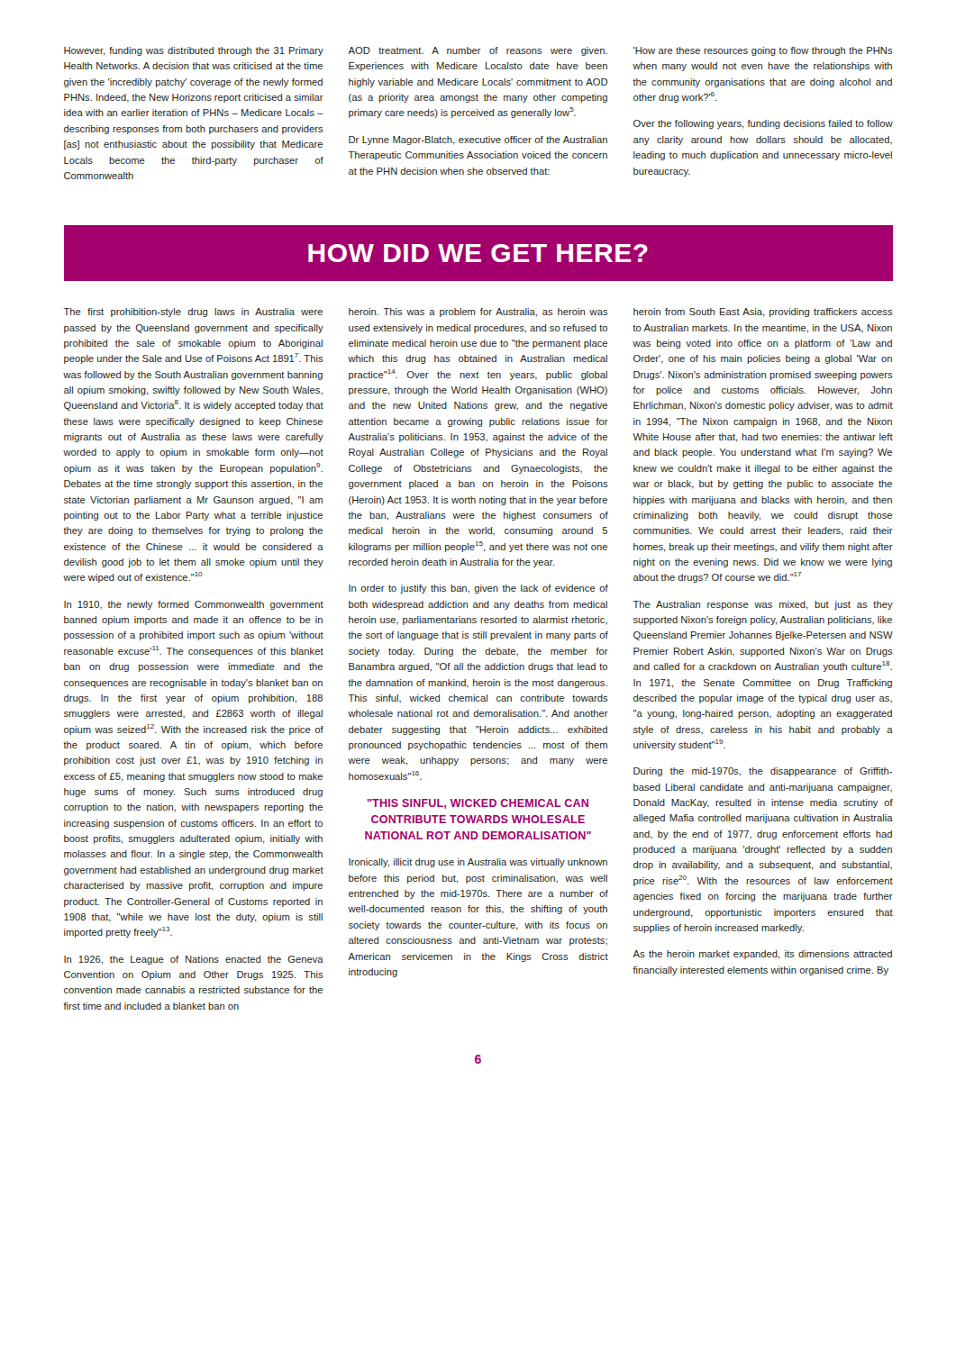However, funding was distributed through the 31 Primary Health Networks. A decision that was criticised at the time given the 'incredibly patchy' coverage of the newly formed PHNs. Indeed, the New Horizons report criticised a similar idea with an earlier iteration of PHNs – Medicare Locals – describing responses from both purchasers and providers [as] not enthusiastic about the possibility that Medicare Locals become the third-party purchaser of Commonwealth
AOD treatment. A number of reasons were given. Experiences with Medicare Localsto date have been highly variable and Medicare Locals' commitment to AOD (as a priority area amongst the many other competing primary care needs) is perceived as generally low5.
Dr Lynne Magor-Blatch, executive officer of the Australian Therapeutic Communities Association voiced the concern at the PHN decision when she observed that:
'How are these resources going to flow through the PHNs when many would not even have the relationships with the community organisations that are doing alcohol and other drug work?'6.
Over the following years, funding decisions failed to follow any clarity around how dollars should be allocated, leading to much duplication and unnecessary micro-level bureaucracy.
How did we get here?
The first prohibition-style drug laws in Australia were passed by the Queensland government and specifically prohibited the sale of smokable opium to Aboriginal people under the Sale and Use of Poisons Act 18917. This was followed by the South Australian government banning all opium smoking, swiftly followed by New South Wales, Queensland and Victoria8. It is widely accepted today that these laws were specifically designed to keep Chinese migrants out of Australia as these laws were carefully worded to apply to opium in smokable form only—not opium as it was taken by the European population9. Debates at the time strongly support this assertion, in the state Victorian parliament a Mr Gaunson argued, "I am pointing out to the Labor Party what a terrible injustice they are doing to themselves for trying to prolong the existence of the Chinese ... it would be considered a devilish good job to let them all smoke opium until they were wiped out of existence."10
In 1910, the newly formed Commonwealth government banned opium imports and made it an offence to be in possession of a prohibited import such as opium 'without reasonable excuse'11. The consequences of this blanket ban on drug possession were immediate and the consequences are recognisable in today's blanket ban on drugs. In the first year of opium prohibition, 188 smugglers were arrested, and £2863 worth of illegal opium was seized12. With the increased risk the price of the product soared. A tin of opium, which before prohibition cost just over £1, was by 1910 fetching in excess of £5, meaning that smugglers now stood to make huge sums of money. Such sums introduced drug corruption to the nation, with newspapers reporting the increasing suspension of customs officers. In an effort to boost profits, smugglers adulterated opium, initially with molasses and flour. In a single step, the Commonwealth government had established an underground drug market characterised by massive profit, corruption and impure product. The Controller-General of Customs reported in 1908 that, "while we have lost the duty, opium is still imported pretty freely"13.
In 1926, the League of Nations enacted the Geneva Convention on Opium and Other Drugs 1925. This convention made cannabis a restricted substance for the first time and included a blanket ban on
heroin. This was a problem for Australia, as heroin was used extensively in medical procedures, and so refused to eliminate medical heroin use due to "the permanent place which this drug has obtained in Australian medical practice"14. Over the next ten years, public global pressure, through the World Health Organisation (WHO) and the new United Nations grew, and the negative attention became a growing public relations issue for Australia's politicians. In 1953, against the advice of the Royal Australian College of Physicians and the Royal College of Obstetricians and Gynaecologists, the government placed a ban on heroin in the Poisons (Heroin) Act 1953. It is worth noting that in the year before the ban, Australians were the highest consumers of medical heroin in the world, consuming around 5 kilograms per million people15, and yet there was not one recorded heroin death in Australia for the year.
In order to justify this ban, given the lack of evidence of both widespread addiction and any deaths from medical heroin use, parliamentarians resorted to alarmist rhetoric, the sort of language that is still prevalent in many parts of society today. During the debate, the member for Banambra argued, "Of all the addiction drugs that lead to the damnation of mankind, heroin is the most dangerous. This sinful, wicked chemical can contribute towards wholesale national rot and demoralisation.". And another debater suggesting that "Heroin addicts... exhibited pronounced psychopathic tendencies ... most of them were weak, unhappy persons; and many were homosexuals"16.
"This sinful, wicked chemical can contribute towards wholesale national rot and demoralisation"
Ironically, illicit drug use in Australia was virtually unknown before this period but, post criminalisation, was well entrenched by the mid-1970s. There are a number of well-documented reason for this, the shifting of youth society towards the counter-culture, with its focus on altered consciousness and anti-Vietnam war protests; American servicemen in the Kings Cross district introducing
heroin from South East Asia, providing traffickers access to Australian markets. In the meantime, in the USA, Nixon was being voted into office on a platform of 'Law and Order', one of his main policies being a global 'War on Drugs'. Nixon's administration promised sweeping powers for police and customs officials. However, John Ehrlichman, Nixon's domestic policy adviser, was to admit in 1994, "The Nixon campaign in 1968, and the Nixon White House after that, had two enemies: the antiwar left and black people. You understand what I'm saying? We knew we couldn't make it illegal to be either against the war or black, but by getting the public to associate the hippies with marijuana and blacks with heroin, and then criminalizing both heavily, we could disrupt those communities. We could arrest their leaders, raid their homes, break up their meetings, and vilify them night after night on the evening news. Did we know we were lying about the drugs? Of course we did."17
The Australian response was mixed, but just as they supported Nixon's foreign policy, Australian politicians, like Queensland Premier Johannes Bjelke-Petersen and NSW Premier Robert Askin, supported Nixon's War on Drugs and called for a crackdown on Australian youth culture18. In 1971, the Senate Committee on Drug Trafficking described the popular image of the typical drug user as, "a young, long-haired person, adopting an exaggerated style of dress, careless in his habit and probably a university student"19.
During the mid-1970s, the disappearance of Griffith- based Liberal candidate and anti-marijuana campaigner, Donald MacKay, resulted in intense media scrutiny of alleged Mafia controlled marijuana cultivation in Australia and, by the end of 1977, drug enforcement efforts had produced a marijuana 'drought' reflected by a sudden drop in availability, and a subsequent, and substantial, price rise20. With the resources of law enforcement agencies fixed on forcing the marijuana trade further underground, opportunistic importers ensured that supplies of heroin increased markedly.
As the heroin market expanded, its dimensions attracted financially interested elements within organised crime. By
6